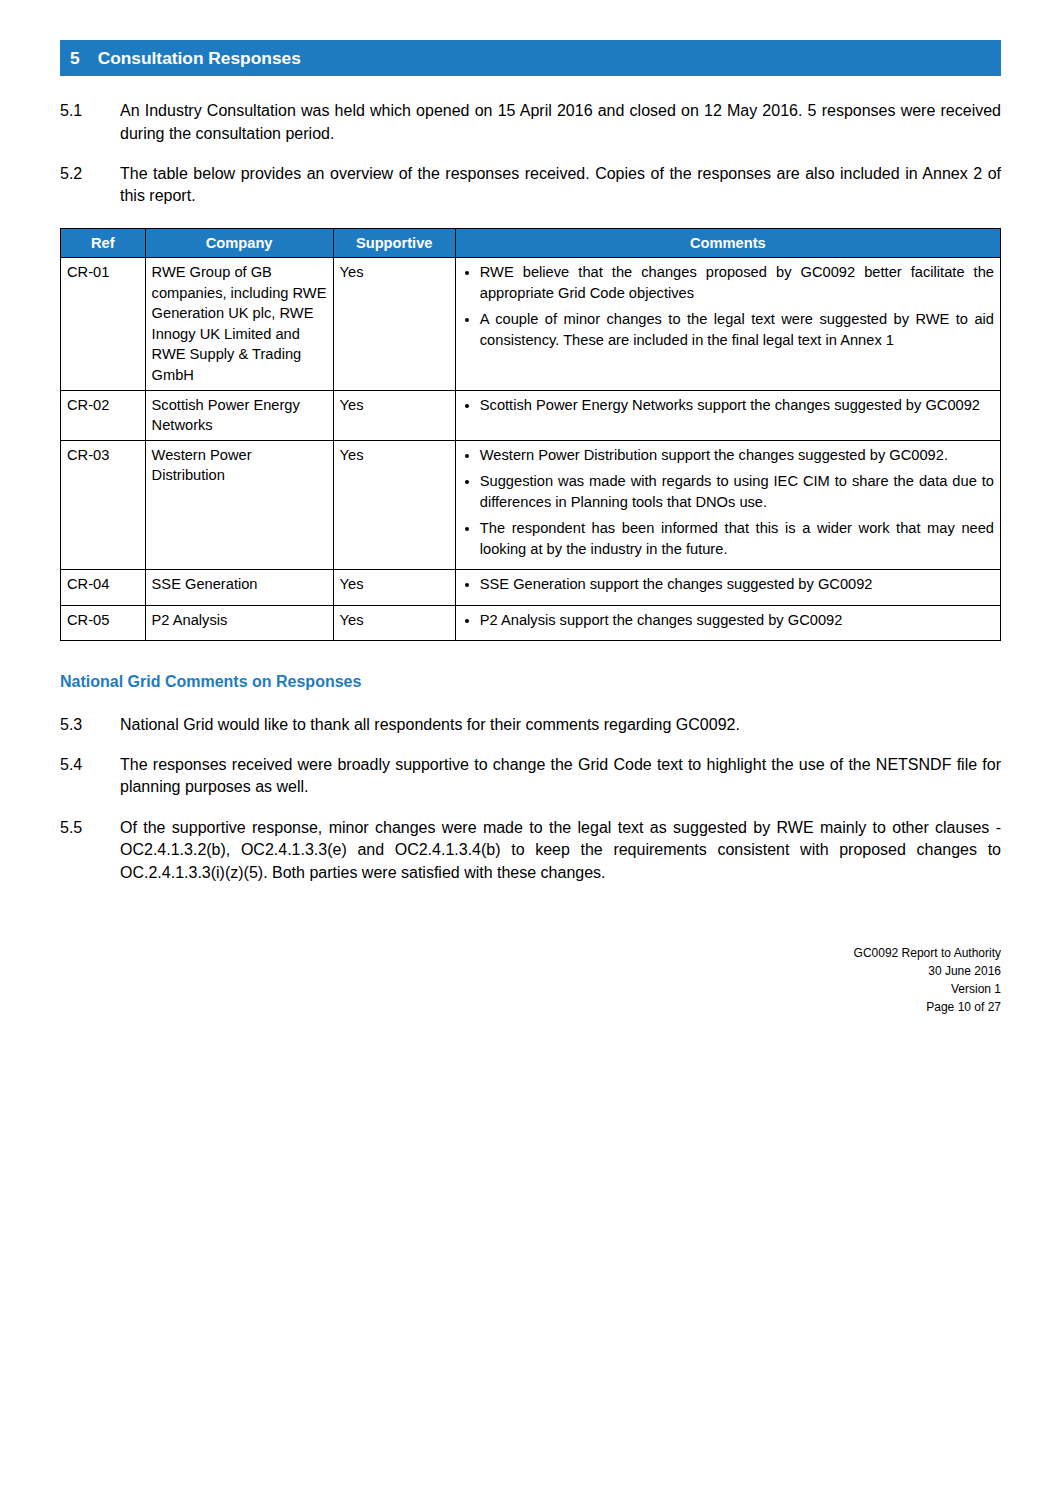5 Consultation Responses
5.1
An Industry Consultation was held which opened on 15 April 2016 and closed on 12 May 2016. 5 responses were received during the consultation period.
5.2
The table below provides an overview of the responses received. Copies of the responses are also included in Annex 2 of this report.
| Ref | Company | Supportive | Comments |
| --- | --- | --- | --- |
| CR-01 | RWE Group of GB companies, including RWE Generation UK plc, RWE Innogy UK Limited and RWE Supply & Trading GmbH | Yes | RWE believe that the changes proposed by GC0092 better facilitate the appropriate Grid Code objectives A couple of minor changes to the legal text were suggested by RWE to aid consistency. These are included in the final legal text in Annex 1 |
| CR-02 | Scottish Power Energy Networks | Yes | Scottish Power Energy Networks support the changes suggested by GC0092 |
| CR-03 | Western Power Distribution | Yes | Western Power Distribution support the changes suggested by GC0092. Suggestion was made with regards to using IEC CIM to share the data due to differences in Planning tools that DNOs use. The respondent has been informed that this is a wider work that may need looking at by the industry in the future. |
| CR-04 | SSE Generation | Yes | SSE Generation support the changes suggested by GC0092 |
| CR-05 | P2 Analysis | Yes | P2 Analysis support the changes suggested by GC0092 |
National Grid Comments on Responses
5.3
National Grid would like to thank all respondents for their comments regarding GC0092.
5.4
The responses received were broadly supportive to change the Grid Code text to highlight the use of the NETSNDF file for planning purposes as well.
5.5
Of the supportive response, minor changes were made to the legal text as suggested by RWE mainly to other clauses - OC2.4.1.3.2(b), OC2.4.1.3.3(e) and OC2.4.1.3.4(b) to keep the requirements consistent with proposed changes to OC.2.4.1.3.3(i)(z)(5). Both parties were satisfied with these changes.
GC0092 Report to Authority
30 June 2016
Version 1
Page 10 of 27